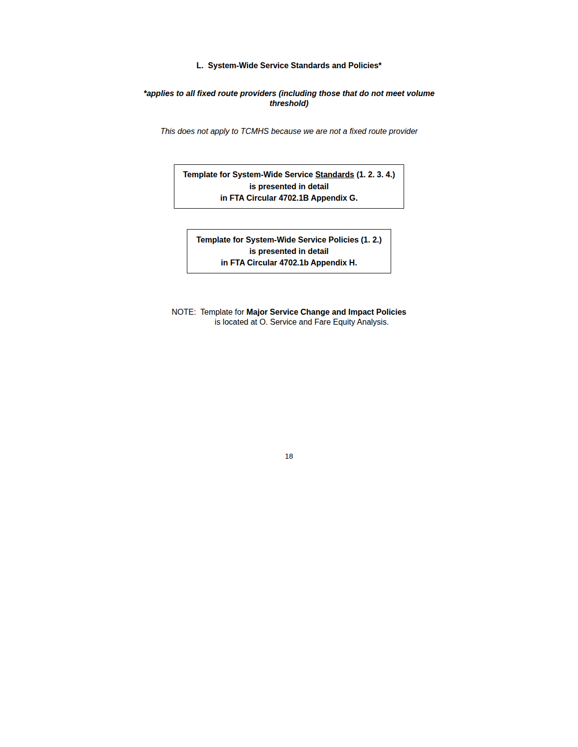L. System-Wide Service Standards and Policies*
*applies to all fixed route providers (including those that do not meet volume threshold)
This does not apply to TCMHS because we are not a fixed route provider
Template for System-Wide Service Standards (1. 2. 3. 4.)
is presented in detail
in FTA Circular 4702.1B Appendix G.
Template for System-Wide Service Policies (1. 2.)
is presented in detail
in FTA Circular 4702.1b Appendix H.
NOTE: Template for Major Service Change and Impact Policies is located at O. Service and Fare Equity Analysis.
18